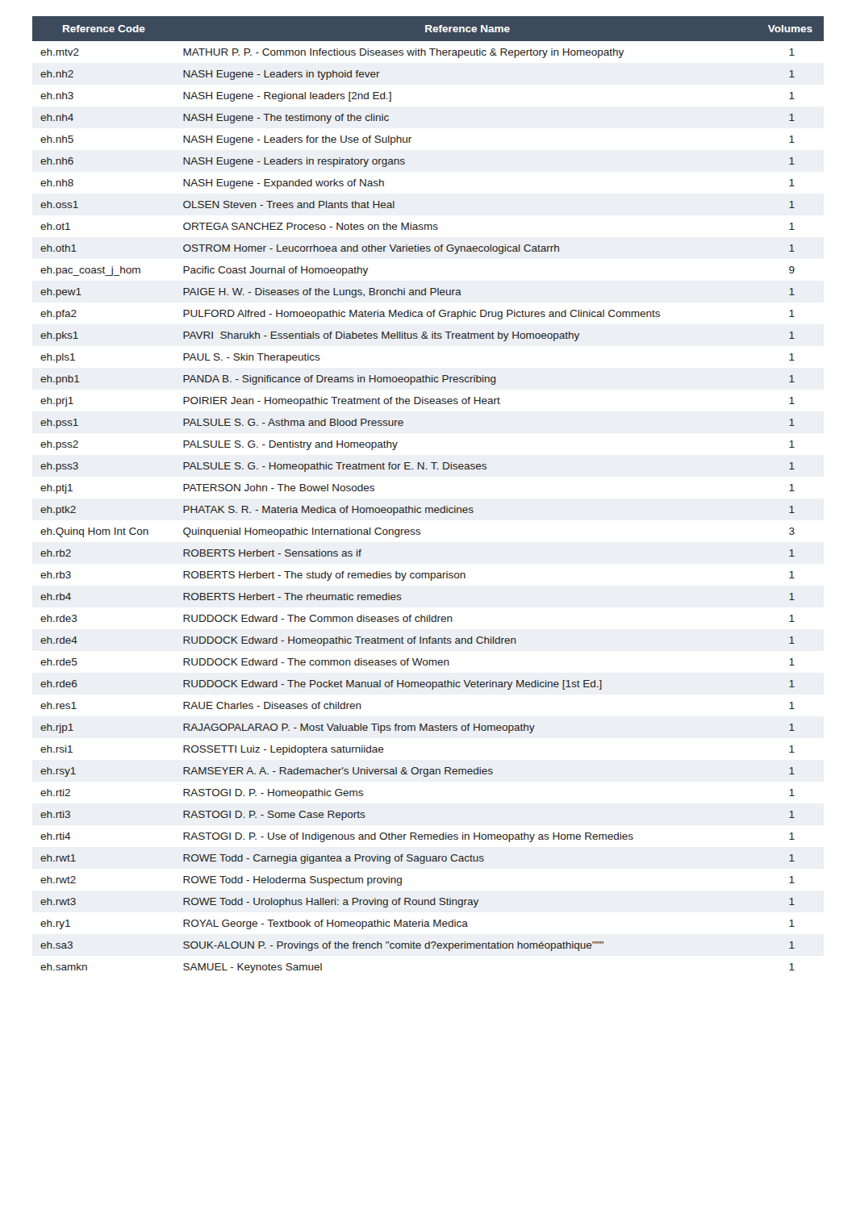| Reference Code | Reference Name | Volumes |
| --- | --- | --- |
| eh.mtv2 | MATHUR P. P. - Common Infectious Diseases with Therapeutic & Repertory in Homeopathy | 1 |
| eh.nh2 | NASH Eugene - Leaders in typhoid fever | 1 |
| eh.nh3 | NASH Eugene - Regional leaders [2nd Ed.] | 1 |
| eh.nh4 | NASH Eugene - The testimony of the clinic | 1 |
| eh.nh5 | NASH Eugene - Leaders for the Use of Sulphur | 1 |
| eh.nh6 | NASH Eugene - Leaders in respiratory organs | 1 |
| eh.nh8 | NASH Eugene - Expanded works of Nash | 1 |
| eh.oss1 | OLSEN Steven - Trees and Plants that Heal | 1 |
| eh.ot1 | ORTEGA SANCHEZ Proceso - Notes on the Miasms | 1 |
| eh.oth1 | OSTROM Homer - Leucorrhoea and other Varieties of Gynaecological Catarrh | 1 |
| eh.pac_coast_j_hom | Pacific Coast Journal of Homoeopathy | 9 |
| eh.pew1 | PAIGE H. W. - Diseases of the Lungs, Bronchi and Pleura | 1 |
| eh.pfa2 | PULFORD Alfred - Homoeopathic Materia Medica of Graphic Drug Pictures and Clinical Comments | 1 |
| eh.pks1 | PAVRI Sharukh - Essentials of Diabetes Mellitus & its Treatment by Homoeopathy | 1 |
| eh.pls1 | PAUL S. - Skin Therapeutics | 1 |
| eh.pnb1 | PANDA B. - Significance of Dreams in Homoeopathic Prescribing | 1 |
| eh.prj1 | POIRIER Jean - Homeopathic Treatment of the Diseases of Heart | 1 |
| eh.pss1 | PALSULE S. G. - Asthma and Blood Pressure | 1 |
| eh.pss2 | PALSULE S. G. - Dentistry and Homeopathy | 1 |
| eh.pss3 | PALSULE S. G. - Homeopathic Treatment for E. N. T. Diseases | 1 |
| eh.ptj1 | PATERSON John - The Bowel Nosodes | 1 |
| eh.ptk2 | PHATAK S. R. - Materia Medica of Homoeopathic medicines | 1 |
| eh.Quinq Hom Int Con | Quinquenial Homeopathic International Congress | 3 |
| eh.rb2 | ROBERTS Herbert - Sensations as if | 1 |
| eh.rb3 | ROBERTS Herbert - The study of remedies by comparison | 1 |
| eh.rb4 | ROBERTS Herbert - The rheumatic remedies | 1 |
| eh.rde3 | RUDDOCK Edward - The Common diseases of children | 1 |
| eh.rde4 | RUDDOCK Edward - Homeopathic Treatment of Infants and Children | 1 |
| eh.rde5 | RUDDOCK Edward - The common diseases of Women | 1 |
| eh.rde6 | RUDDOCK Edward - The Pocket Manual of Homeopathic Veterinary Medicine [1st Ed.] | 1 |
| eh.res1 | RAUE Charles - Diseases of children | 1 |
| eh.rjp1 | RAJAGOPALARAO P. - Most Valuable Tips from Masters of Homeopathy | 1 |
| eh.rsi1 | ROSSETTI Luiz - Lepidoptera saturniidae | 1 |
| eh.rsy1 | RAMSEYER A. A. - Rademacher's Universal & Organ Remedies | 1 |
| eh.rti2 | RASTOGI D. P. - Homeopathic Gems | 1 |
| eh.rti3 | RASTOGI D. P. - Some Case Reports | 1 |
| eh.rti4 | RASTOGI D. P. - Use of Indigenous and Other Remedies in Homeopathy as Home Remedies | 1 |
| eh.rwt1 | ROWE Todd - Carnegia gigantea a Proving of Saguaro Cactus | 1 |
| eh.rwt2 | ROWE Todd - Heloderma Suspectum proving | 1 |
| eh.rwt3 | ROWE Todd - Urolophus Halleri: a Proving of Round Stingray | 1 |
| eh.ry1 | ROYAL George - Textbook of Homeopathic Materia Medica | 1 |
| eh.sa3 | SOUK-ALOUN P. - Provings of the french "comite d?experimentation homéopathique""" | 1 |
| eh.samkn | SAMUEL - Keynotes Samuel | 1 |